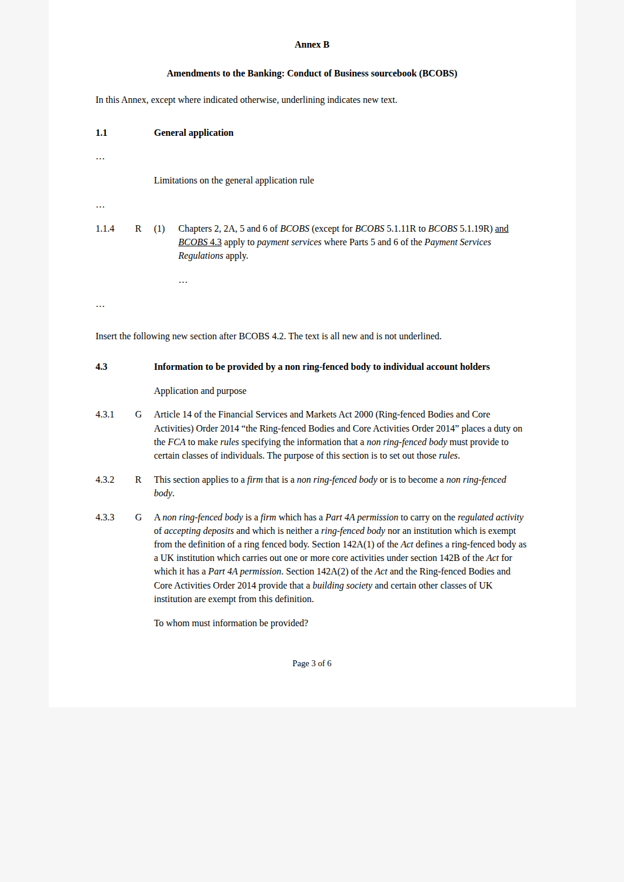Annex B
Amendments to the Banking: Conduct of Business sourcebook (BCOBS)
In this Annex, except where indicated otherwise, underlining indicates new text.
1.1 General application
…
Limitations on the general application rule
…
1.1.4 R (1) Chapters 2, 2A, 5 and 6 of BCOBS (except for BCOBS 5.1.11R to BCOBS 5.1.19R) and BCOBS 4.3 apply to payment services where Parts 5 and 6 of the Payment Services Regulations apply.
…
…
Insert the following new section after BCOBS 4.2. The text is all new and is not underlined.
4.3 Information to be provided by a non ring-fenced body to individual account holders
Application and purpose
4.3.1 G Article 14 of the Financial Services and Markets Act 2000 (Ring-fenced Bodies and Core Activities) Order 2014 “the Ring-fenced Bodies and Core Activities Order 2014” places a duty on the FCA to make rules specifying the information that a non ring-fenced body must provide to certain classes of individuals. The purpose of this section is to set out those rules.
4.3.2 R This section applies to a firm that is a non ring-fenced body or is to become a non ring-fenced body.
4.3.3 G A non ring-fenced body is a firm which has a Part 4A permission to carry on the regulated activity of accepting deposits and which is neither a ring-fenced body nor an institution which is exempt from the definition of a ring fenced body. Section 142A(1) of the Act defines a ring-fenced body as a UK institution which carries out one or more core activities under section 142B of the Act for which it has a Part 4A permission. Section 142A(2) of the Act and the Ring-fenced Bodies and Core Activities Order 2014 provide that a building society and certain other classes of UK institution are exempt from this definition.
To whom must information be provided?
Page 3 of 6